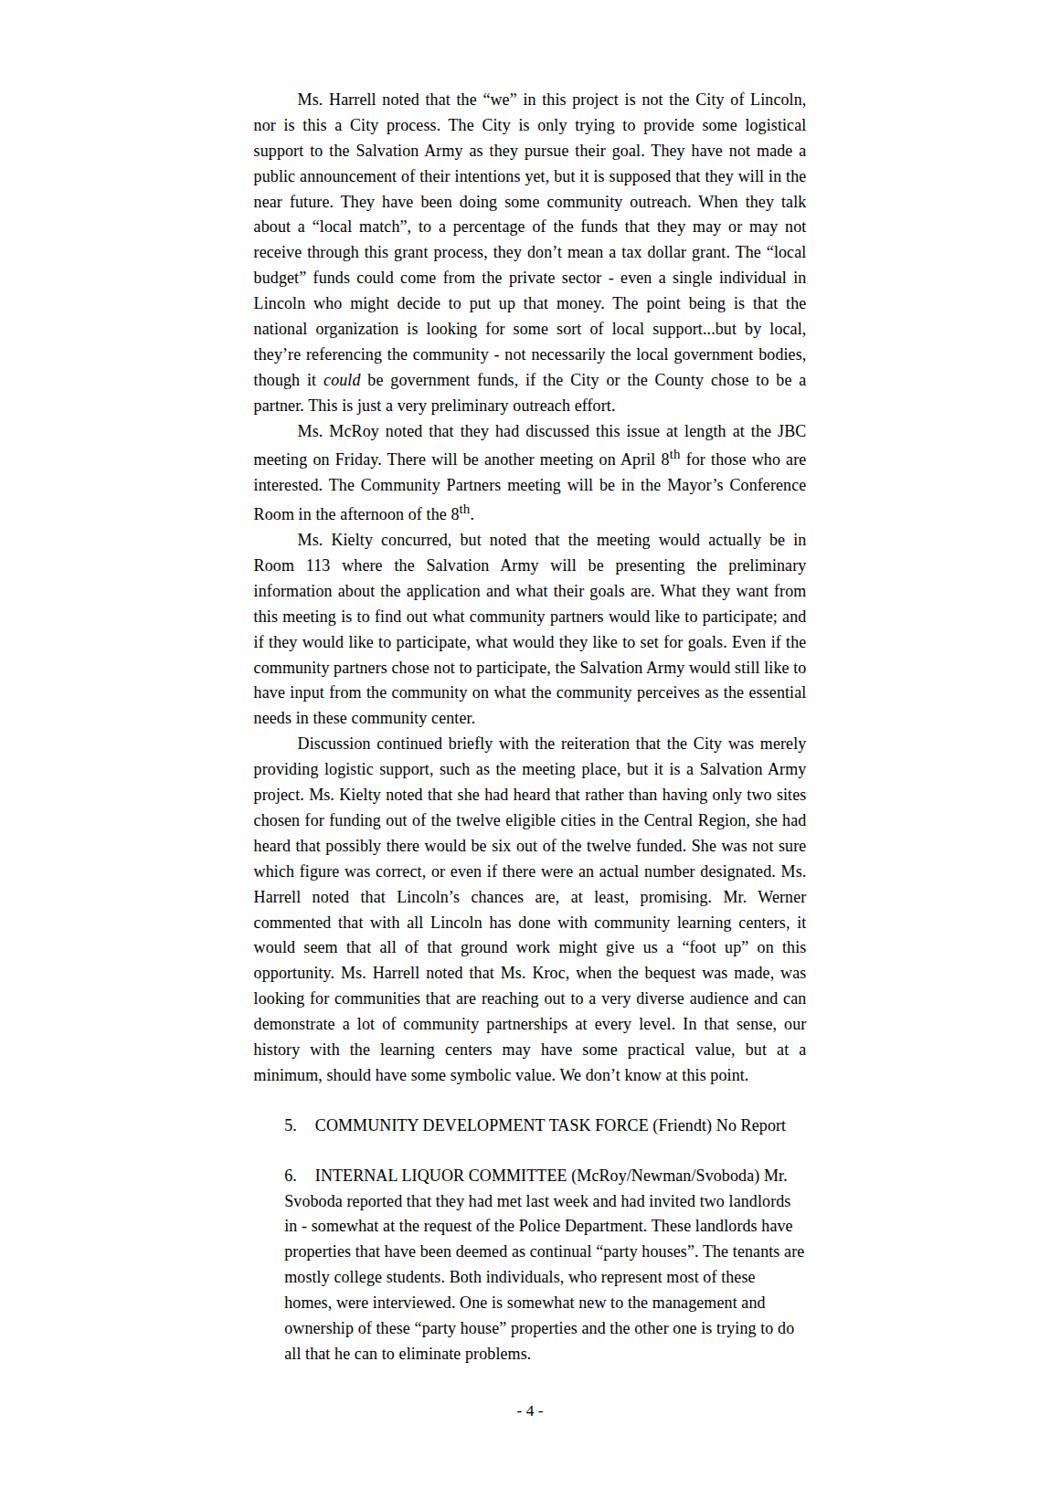Ms. Harrell noted that the “we” in this project is not the City of Lincoln, nor is this a City process. The City is only trying to provide some logistical support to the Salvation Army as they pursue their goal. They have not made a public announcement of their intentions yet, but it is supposed that they will in the near future. They have been doing some community outreach. When they talk about a “local match”, to a percentage of the funds that they may or may not receive through this grant process, they don’t mean a tax dollar grant. The “local budget” funds could come from the private sector - even a single individual in Lincoln who might decide to put up that money. The point being is that the national organization is looking for some sort of local support...but by local, they’re referencing the community - not necessarily the local government bodies, though it could be government funds, if the City or the County chose to be a partner. This is just a very preliminary outreach effort.
Ms. McRoy noted that they had discussed this issue at length at the JBC meeting on Friday. There will be another meeting on April 8th for those who are interested. The Community Partners meeting will be in the Mayor’s Conference Room in the afternoon of the 8th.
Ms. Kielty concurred, but noted that the meeting would actually be in Room 113 where the Salvation Army will be presenting the preliminary information about the application and what their goals are. What they want from this meeting is to find out what community partners would like to participate; and if they would like to participate, what would they like to set for goals. Even if the community partners chose not to participate, the Salvation Army would still like to have input from the community on what the community perceives as the essential needs in these community center.
Discussion continued briefly with the reiteration that the City was merely providing logistic support, such as the meeting place, but it is a Salvation Army project. Ms. Kielty noted that she had heard that rather than having only two sites chosen for funding out of the twelve eligible cities in the Central Region, she had heard that possibly there would be six out of the twelve funded. She was not sure which figure was correct, or even if there were an actual number designated. Ms. Harrell noted that Lincoln’s chances are, at least, promising. Mr. Werner commented that with all Lincoln has done with community learning centers, it would seem that all of that ground work might give us a “foot up” on this opportunity. Ms. Harrell noted that Ms. Kroc, when the bequest was made, was looking for communities that are reaching out to a very diverse audience and can demonstrate a lot of community partnerships at every level. In that sense, our history with the learning centers may have some practical value, but at a minimum, should have some symbolic value. We don’t know at this point.
5. COMMUNITY DEVELOPMENT TASK FORCE (Friendt) No Report
6. INTERNAL LIQUOR COMMITTEE (McRoy/Newman/Svoboda) Mr. Svoboda reported that they had met last week and had invited two landlords in - somewhat at the request of the Police Department. These landlords have properties that have been deemed as continual “party houses”. The tenants are mostly college students. Both individuals, who represent most of these homes, were interviewed. One is somewhat new to the management and ownership of these “party house” properties and the other one is trying to do all that he can to eliminate problems.
- 4 -